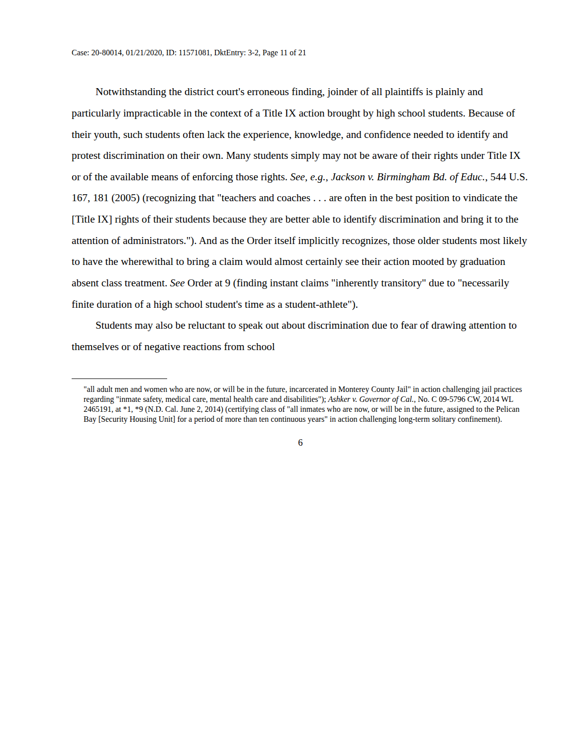Case: 20-80014, 01/21/2020, ID: 11571081, DktEntry: 3-2, Page 11 of 21
Notwithstanding the district court's erroneous finding, joinder of all plaintiffs is plainly and particularly impracticable in the context of a Title IX action brought by high school students. Because of their youth, such students often lack the experience, knowledge, and confidence needed to identify and protest discrimination on their own. Many students simply may not be aware of their rights under Title IX or of the available means of enforcing those rights. See, e.g., Jackson v. Birmingham Bd. of Educ., 544 U.S. 167, 181 (2005) (recognizing that "teachers and coaches . . . are often in the best position to vindicate the [Title IX] rights of their students because they are better able to identify discrimination and bring it to the attention of administrators."). And as the Order itself implicitly recognizes, those older students most likely to have the wherewithal to bring a claim would almost certainly see their action mooted by graduation absent class treatment. See Order at 9 (finding instant claims "inherently transitory" due to "necessarily finite duration of a high school student's time as a student-athlete").
Students may also be reluctant to speak out about discrimination due to fear of drawing attention to themselves or of negative reactions from school
"all adult men and women who are now, or will be in the future, incarcerated in Monterey County Jail" in action challenging jail practices regarding "inmate safety, medical care, mental health care and disabilities"); Ashker v. Governor of Cal., No. C 09-5796 CW, 2014 WL 2465191, at *1, *9 (N.D. Cal. June 2, 2014) (certifying class of "all inmates who are now, or will be in the future, assigned to the Pelican Bay [Security Housing Unit] for a period of more than ten continuous years" in action challenging long-term solitary confinement).
6